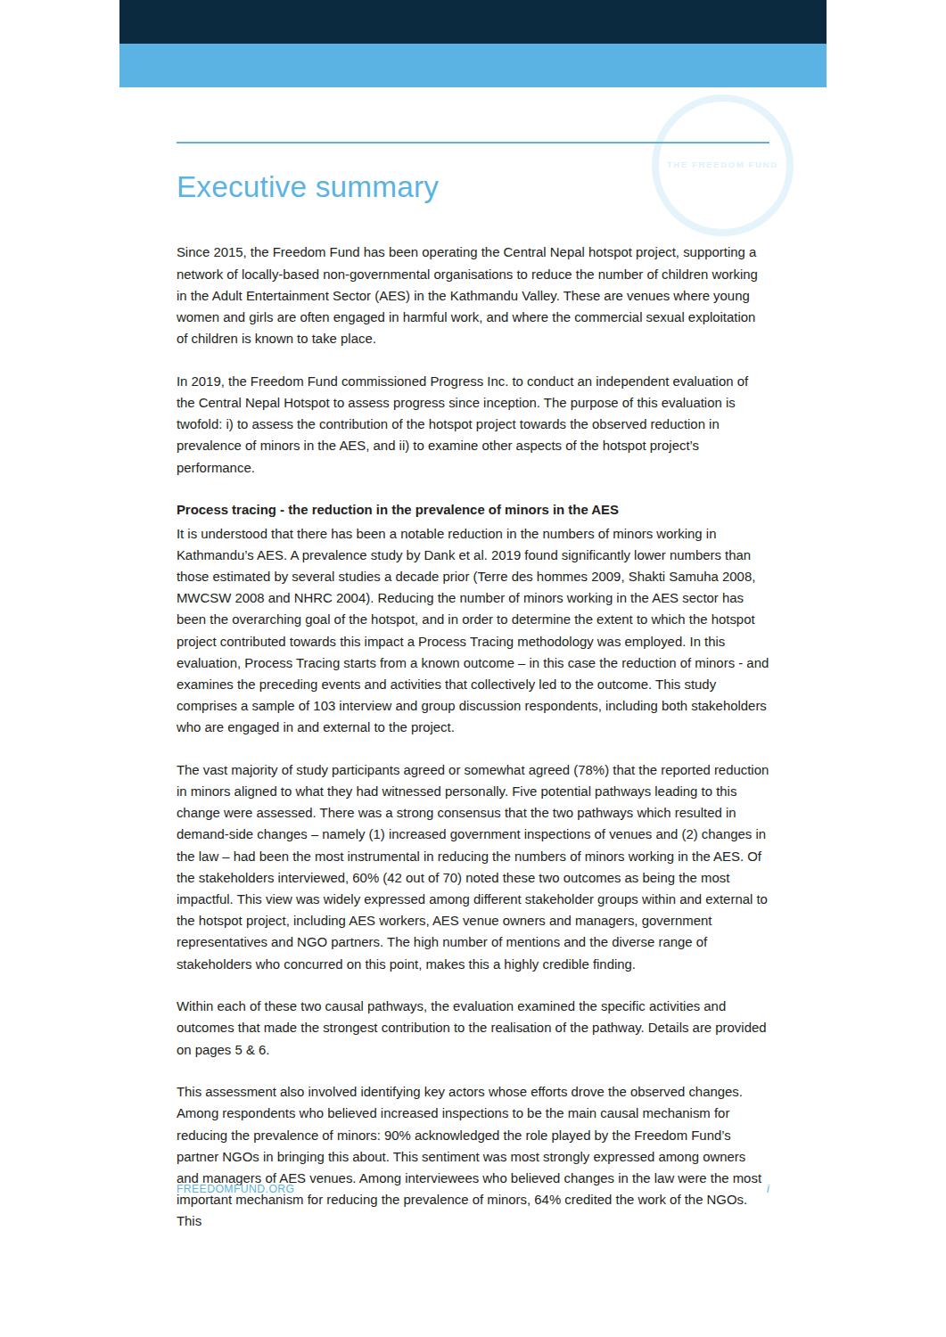THE FREEDOM FUND
Executive summary
Since 2015, the Freedom Fund has been operating the Central Nepal hotspot project, supporting a network of locally-based non-governmental organisations to reduce the number of children working in the Adult Entertainment Sector (AES) in the Kathmandu Valley. These are venues where young women and girls are often engaged in harmful work, and where the commercial sexual exploitation of children is known to take place.
In 2019, the Freedom Fund commissioned Progress Inc. to conduct an independent evaluation of the Central Nepal Hotspot to assess progress since inception. The purpose of this evaluation is twofold: i) to assess the contribution of the hotspot project towards the observed reduction in prevalence of minors in the AES, and ii) to examine other aspects of the hotspot project’s performance.
Process tracing - the reduction in the prevalence of minors in the AES
It is understood that there has been a notable reduction in the numbers of minors working in Kathmandu’s AES. A prevalence study by Dank et al. 2019 found significantly lower numbers than those estimated by several studies a decade prior (Terre des hommes 2009, Shakti Samuha 2008, MWCSW 2008 and NHRC 2004). Reducing the number of minors working in the AES sector has been the overarching goal of the hotspot, and in order to determine the extent to which the hotspot project contributed towards this impact a Process Tracing methodology was employed. In this evaluation, Process Tracing starts from a known outcome – in this case the reduction of minors - and examines the preceding events and activities that collectively led to the outcome. This study comprises a sample of 103 interview and group discussion respondents, including both stakeholders who are engaged in and external to the project.
The vast majority of study participants agreed or somewhat agreed (78%) that the reported reduction in minors aligned to what they had witnessed personally. Five potential pathways leading to this change were assessed. There was a strong consensus that the two pathways which resulted in demand-side changes – namely (1) increased government inspections of venues and (2) changes in the law – had been the most instrumental in reducing the numbers of minors working in the AES. Of the stakeholders interviewed, 60% (42 out of 70) noted these two outcomes as being the most impactful. This view was widely expressed among different stakeholder groups within and external to the hotspot project, including AES workers, AES venue owners and managers, government representatives and NGO partners. The high number of mentions and the diverse range of stakeholders who concurred on this point, makes this a highly credible finding.
Within each of these two causal pathways, the evaluation examined the specific activities and outcomes that made the strongest contribution to the realisation of the pathway. Details are provided on pages 5 & 6.
This assessment also involved identifying key actors whose efforts drove the observed changes. Among respondents who believed increased inspections to be the main causal mechanism for reducing the prevalence of minors: 90% acknowledged the role played by the Freedom Fund’s partner NGOs in bringing this about. This sentiment was most strongly expressed among owners and managers of AES venues. Among interviewees who believed changes in the law were the most important mechanism for reducing the prevalence of minors, 64% credited the work of the NGOs. This
FREEDOMFUND.ORG i